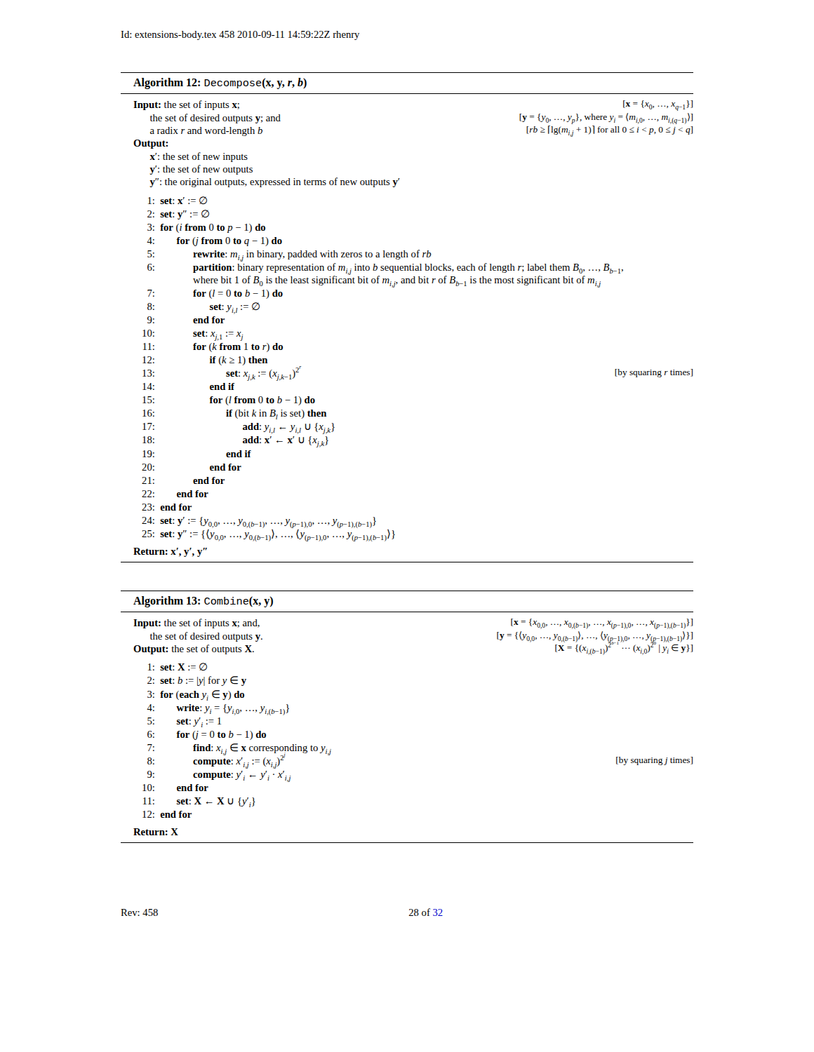Id: extensions-body.tex 458 2010-09-11 14:59:22Z rhenry
Algorithm 12: Decompose(x, y, r, b)
[x = {x0, …, xq−1}] Input: the set of inputs x;
[y = {y0, …, yp}, where yi = ⟨mi,0, …, mi,(q−1)⟩] the set of desired outputs y; and
[rb ≥ ⌈lg(mi,j + 1)⌉ for all 0 ≤ i < p, 0 ≤ j < q] a radix r and word-length b
Output:
x′: the set of new inputs
y′: the set of new outputs
y″: the original outputs, expressed in terms of new outputs y′
set: x′ := ∅
set: y″ := ∅
for (i from 0 to p − 1) do
for (j from 0 to q − 1) do
rewrite: mi,j in binary, padded with zeros to a length of rb
partition: binary representation of mi,j into b sequential blocks, each of length r; label them B0, …, Bb−1,
where bit 1 of B0 is the least significant bit of mi,j, and bit r of Bb−1 is the most significant bit of mi,j
for (l = 0 to b − 1) do
set: yi,l := ∅
end for
set: xj,1 := xj
for (k from 1 to r) do
if (k ≥ 1) then
[by squaring r times] set: xj,k := (xj,k−1)2r
end if
for (l from 0 to b − 1) do
if (bit k in Bl is set) then
add: yi,l ← yi,l ∪ {xj,k}
add: x′ ← x′ ∪ {xj,k}
end if
end for
end for
end for
end for
set: y′ := {y0,0, …, y0,(b−1), …, y(p−1),0, …, y(p−1),(b−1)}
set: y″ := {⟨y0,0, …, y0,(b−1)⟩, …, ⟨y(p−1),0, …, y(p−1),(b−1)⟩}
Return: x′, y′, y″
Algorithm 13: Combine(x, y)
[x = {x0,0, …, x0,(b−1), …, x(p−1),0, …, x(p−1),(b−1)}] Input: the set of inputs x; and,
[y = {⟨y0,0, …, y0,(b−1)⟩, …, ⟨y(p−1),0, …, y(p−1),(b−1)⟩}] the set of desired outputs y.
[X = {(xi,(b−1))2b−1 ··· (xi,0)20 | yi ∈ y}] Output: the set of outputs X.
set: X := ∅
set: b := |y| for y ∈ y
for (each yi ∈ y) do
write: yi = {yi,0, …, yi,(b−1)}
set: y′i := 1
for (j = 0 to b − 1) do
find: xi,j ∈ x corresponding to yi,j
[by squaring j times] compute: x′i,j := (xi,j)2j
compute: y′i ← y′i · x′i,j
end for
set: X ← X ∪ {y′i}
end for
Return: X
Rev: 458 28 of 32